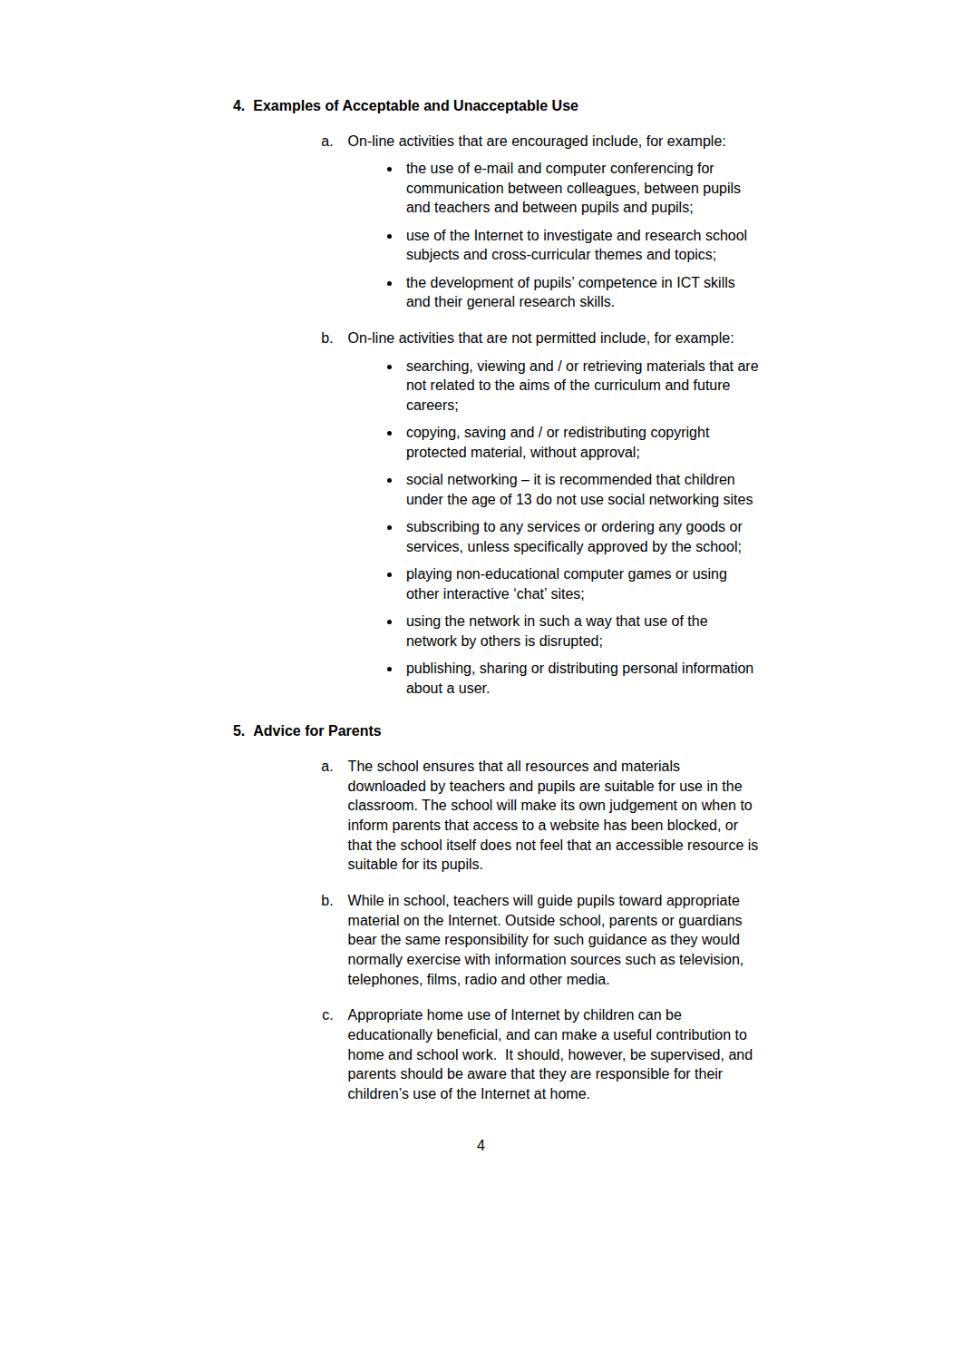4. Examples of Acceptable and Unacceptable Use
On-line activities that are encouraged include, for example:
the use of e-mail and computer conferencing for communication between colleagues, between pupils and teachers and between pupils and pupils;
use of the Internet to investigate and research school subjects and cross-curricular themes and topics;
the development of pupils’ competence in ICT skills and their general research skills.
On-line activities that are not permitted include, for example:
searching, viewing and / or retrieving materials that are not related to the aims of the curriculum and future careers;
copying, saving and / or redistributing copyright protected material, without approval;
social networking – it is recommended that children under the age of 13 do not use social networking sites
subscribing to any services or ordering any goods or services, unless specifically approved by the school;
playing non-educational computer games or using other interactive ‘chat’ sites;
using the network in such a way that use of the network by others is disrupted;
publishing, sharing or distributing personal information about a user.
5. Advice for Parents
The school ensures that all resources and materials downloaded by teachers and pupils are suitable for use in the classroom. The school will make its own judgement on when to inform parents that access to a website has been blocked, or that the school itself does not feel that an accessible resource is suitable for its pupils.
While in school, teachers will guide pupils toward appropriate material on the Internet. Outside school, parents or guardians bear the same responsibility for such guidance as they would normally exercise with information sources such as television, telephones, films, radio and other media.
Appropriate home use of Internet by children can be educationally beneficial, and can make a useful contribution to home and school work. It should, however, be supervised, and parents should be aware that they are responsible for their children’s use of the Internet at home.
4